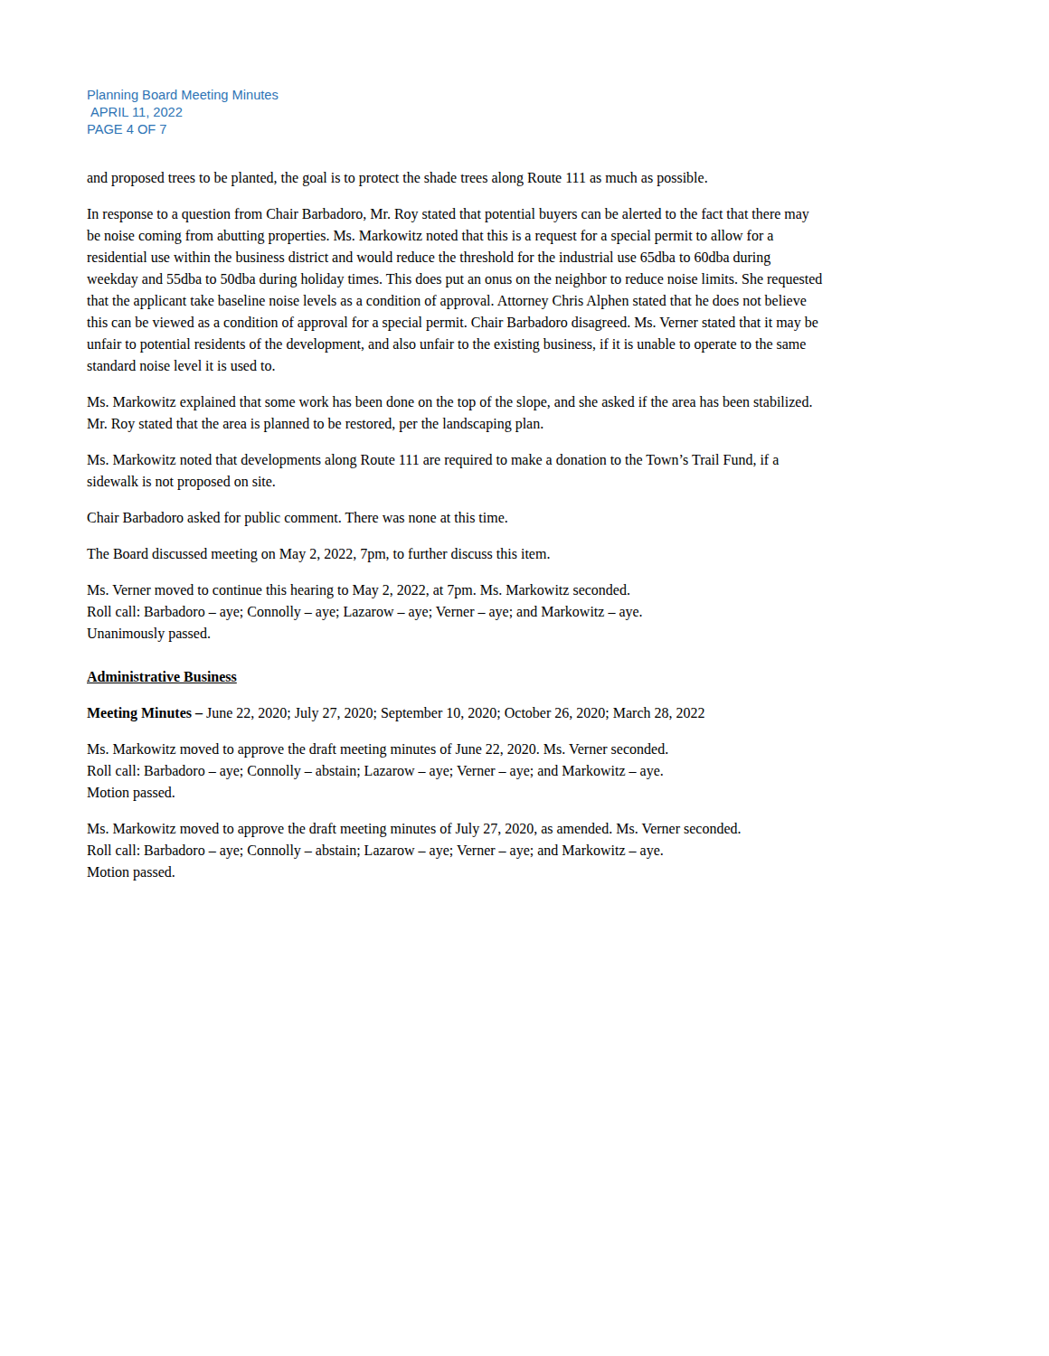Planning Board Meeting Minutes
April 11, 2022
Page 4 of 7
and proposed trees to be planted, the goal is to protect the shade trees along Route 111 as much as possible.
In response to a question from Chair Barbadoro, Mr. Roy stated that potential buyers can be alerted to the fact that there may be noise coming from abutting properties. Ms. Markowitz noted that this is a request for a special permit to allow for a residential use within the business district and would reduce the threshold for the industrial use 65dba to 60dba during weekday and 55dba to 50dba during holiday times. This does put an onus on the neighbor to reduce noise limits. She requested that the applicant take baseline noise levels as a condition of approval. Attorney Chris Alphen stated that he does not believe this can be viewed as a condition of approval for a special permit. Chair Barbadoro disagreed. Ms. Verner stated that it may be unfair to potential residents of the development, and also unfair to the existing business, if it is unable to operate to the same standard noise level it is used to.
Ms. Markowitz explained that some work has been done on the top of the slope, and she asked if the area has been stabilized. Mr. Roy stated that the area is planned to be restored, per the landscaping plan.
Ms. Markowitz noted that developments along Route 111 are required to make a donation to the Town’s Trail Fund, if a sidewalk is not proposed on site.
Chair Barbadoro asked for public comment. There was none at this time.
The Board discussed meeting on May 2, 2022, 7pm, to further discuss this item.
Ms. Verner moved to continue this hearing to May 2, 2022, at 7pm. Ms. Markowitz seconded.
Roll call: Barbadoro – aye; Connolly – aye; Lazarow – aye; Verner – aye; and Markowitz – aye.
Unanimously passed.
Administrative Business
Meeting Minutes – June 22, 2020; July 27, 2020; September 10, 2020; October 26, 2020; March 28, 2022
Ms. Markowitz moved to approve the draft meeting minutes of June 22, 2020. Ms. Verner seconded.
Roll call: Barbadoro – aye; Connolly – abstain; Lazarow – aye; Verner – aye; and Markowitz – aye.
Motion passed.
Ms. Markowitz moved to approve the draft meeting minutes of July 27, 2020, as amended. Ms. Verner seconded.
Roll call: Barbadoro – aye; Connolly – abstain; Lazarow – aye; Verner – aye; and Markowitz – aye.
Motion passed.